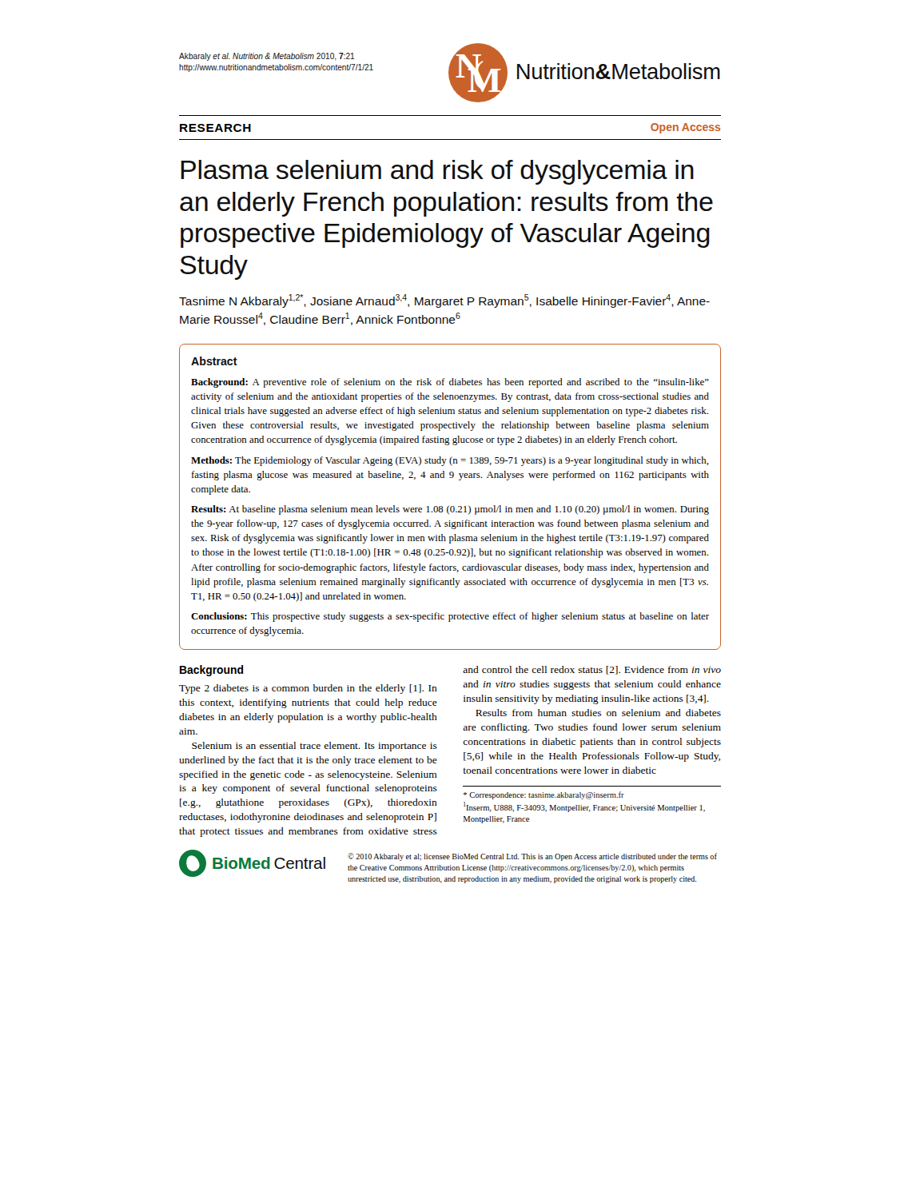Akbaraly et al. Nutrition & Metabolism 2010, 7:21
http://www.nutritionandmetabolism.com/content/7/1/21
(
Nutrition&Metabolism
RESEARCH
Open Access
Plasma selenium and risk of dysglycemia in an elderly French population: results from the prospective Epidemiology of Vascular Ageing Study
Tasnime N Akbaraly1,2*, Josiane Arnaud3,4, Margaret P Rayman5, Isabelle Hininger-Favier4, Anne-Marie Roussel4, Claudine Berr1, Annick Fontbonne6
Abstract
Background: A preventive role of selenium on the risk of diabetes has been reported and ascribed to the “insulin-like” activity of selenium and the antioxidant properties of the selenoenzymes. By contrast, data from cross-sectional studies and clinical trials have suggested an adverse effect of high selenium status and selenium supplementation on type-2 diabetes risk. Given these controversial results, we investigated prospectively the relationship between baseline plasma selenium concentration and occurrence of dysglycemia (impaired fasting glucose or type 2 diabetes) in an elderly French cohort.
Methods: The Epidemiology of Vascular Ageing (EVA) study (n = 1389, 59-71 years) is a 9-year longitudinal study in which, fasting plasma glucose was measured at baseline, 2, 4 and 9 years. Analyses were performed on 1162 participants with complete data.
Results: At baseline plasma selenium mean levels were 1.08 (0.21) µmol/l in men and 1.10 (0.20) µmol/l in women. During the 9-year follow-up, 127 cases of dysglycemia occurred. A significant interaction was found between plasma selenium and sex. Risk of dysglycemia was significantly lower in men with plasma selenium in the highest tertile (T3:1.19-1.97) compared to those in the lowest tertile (T1:0.18-1.00) [HR = 0.48 (0.25-0.92)], but no significant relationship was observed in women. After controlling for socio-demographic factors, lifestyle factors, cardiovascular diseases, body mass index, hypertension and lipid profile, plasma selenium remained marginally significantly associated with occurrence of dysglycemia in men [T3 vs. T1, HR = 0.50 (0.24-1.04)] and unrelated in women.
Conclusions: This prospective study suggests a sex-specific protective effect of higher selenium status at baseline on later occurrence of dysglycemia.
Background
Type 2 diabetes is a common burden in the elderly [1]. In this context, identifying nutrients that could help reduce diabetes in an elderly population is a worthy public-health aim.
Selenium is an essential trace element. Its importance is underlined by the fact that it is the only trace element to be specified in the genetic code - as selenocysteine. Selenium is a key component of several functional selenoproteins [e.g., glutathione peroxidases (GPx), thioredoxin reductases, iodothyronine deiodinases and selenoprotein P] that protect tissues and membranes from oxidative stress and control the cell redox status [2]. Evidence from in vivo and in vitro studies suggests that selenium could enhance insulin sensitivity by mediating insulin-like actions [3,4].
Results from human studies on selenium and diabetes are conflicting. Two studies found lower serum selenium concentrations in diabetic patients than in control subjects [5,6] while in the Health Professionals Follow-up Study, toenail concentrations were lower in diabetic
* Correspondence: tasnime.akbaraly@inserm.fr
1Inserm, U888, F-34093, Montpellier, France; Université Montpellier 1, Montpellier, France
BioMed Central
© 2010 Akbaraly et al; licensee BioMed Central Ltd. This is an Open Access article distributed under the terms of the Creative Commons Attribution License (http://creativecommons.org/licenses/by/2.0), which permits unrestricted use, distribution, and reproduction in any medium, provided the original work is properly cited.